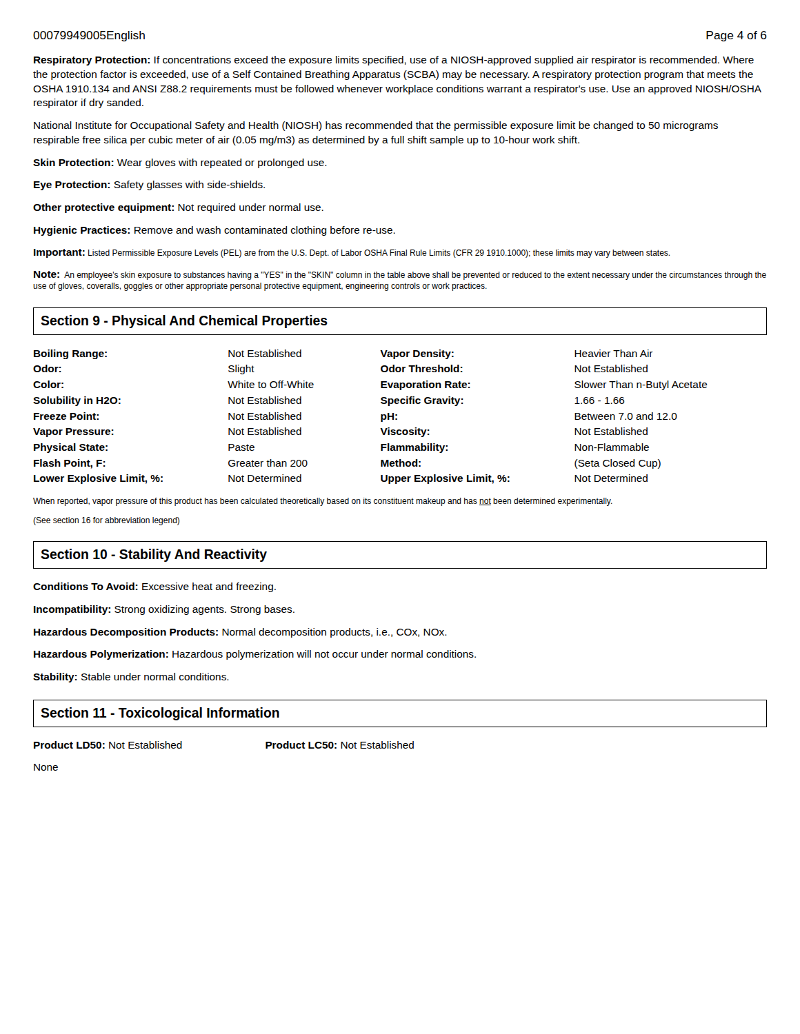00079949005English Page 4 of 6
Respiratory Protection: If concentrations exceed the exposure limits specified, use of a NIOSH-approved supplied air respirator is recommended. Where the protection factor is exceeded, use of a Self Contained Breathing Apparatus (SCBA) may be necessary. A respiratory protection program that meets the OSHA 1910.134 and ANSI Z88.2 requirements must be followed whenever workplace conditions warrant a respirator's use. Use an approved NIOSH/OSHA respirator if dry sanded.
National Institute for Occupational Safety and Health (NIOSH) has recommended that the permissible exposure limit be changed to 50 micrograms respirable free silica per cubic meter of air (0.05 mg/m3) as determined by a full shift sample up to 10-hour work shift.
Skin Protection: Wear gloves with repeated or prolonged use.
Eye Protection: Safety glasses with side-shields.
Other protective equipment: Not required under normal use.
Hygienic Practices: Remove and wash contaminated clothing before re-use.
Important: Listed Permissible Exposure Levels (PEL) are from the U.S. Dept. of Labor OSHA Final Rule Limits (CFR 29 1910.1000); these limits may vary between states.
Note: An employee's skin exposure to substances having a "YES" in the "SKIN" column in the table above shall be prevented or reduced to the extent necessary under the circumstances through the use of gloves, coveralls, goggles or other appropriate personal protective equipment, engineering controls or work practices.
Section 9 - Physical And Chemical Properties
| Boiling Range: | Not Established | Vapor Density: | Heavier Than Air |
| Odor: | Slight | Odor Threshold: | Not Established |
| Color: | White to Off-White | Evaporation Rate: | Slower Than n-Butyl Acetate |
| Solubility in H2O: | Not Established | Specific Gravity: | 1.66 - 1.66 |
| Freeze Point: | Not Established | pH: | Between 7.0 and 12.0 |
| Vapor Pressure: | Not Established | Viscosity: | Not Established |
| Physical State: | Paste | Flammability: | Non-Flammable |
| Flash Point, F: | Greater than 200 | Method: | (Seta Closed Cup) |
| Lower Explosive Limit, %: | Not Determined | Upper Explosive Limit, %: | Not Determined |
When reported, vapor pressure of this product has been calculated theoretically based on its constituent makeup and has not been determined experimentally.
(See section 16 for abbreviation legend)
Section 10 - Stability And Reactivity
Conditions To Avoid: Excessive heat and freezing.
Incompatibility: Strong oxidizing agents. Strong bases.
Hazardous Decomposition Products: Normal decomposition products, i.e., COx, NOx.
Hazardous Polymerization: Hazardous polymerization will not occur under normal conditions.
Stability: Stable under normal conditions.
Section 11 - Toxicological Information
Product LD50: Not Established Product LC50: Not Established
None